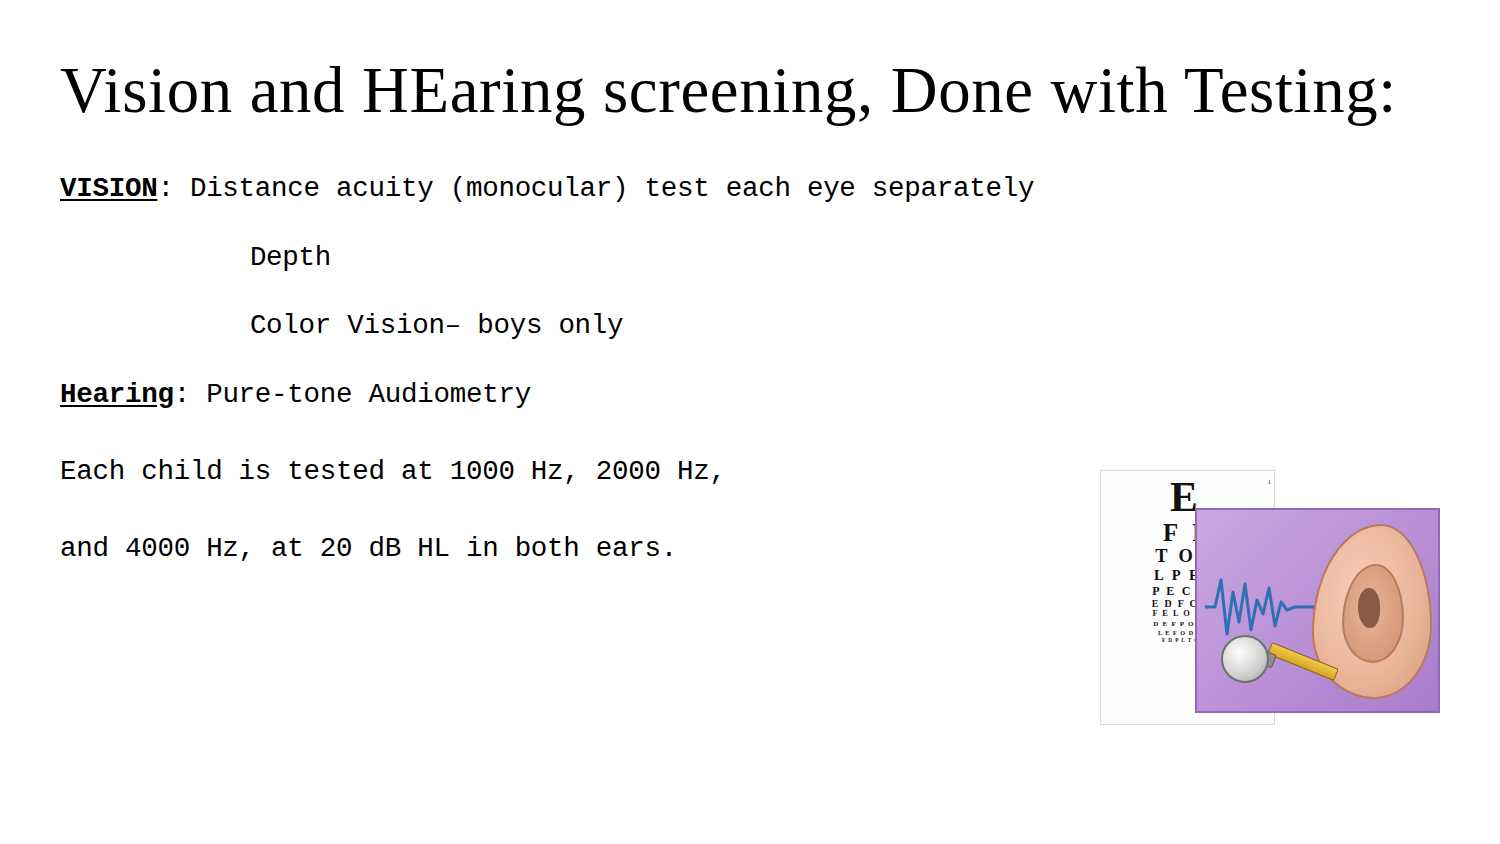Vision and HEaring screening, Done with Testing:
VISION: Distance acuity (monocular) test each eye separately
Depth
Color Vision– boys only
Hearing: Pure-tone Audiometry
Each child is tested at 1000 Hz, 2000 Hz,
and 4000 Hz, at 20 dB HL in both ears.
E
F P
T O Z
L P E D
P E C F D
E D F C Z P
F E L O P Z D
D E F P O T E C
L E F O D P C T
F D P L T C E O
1 10 11